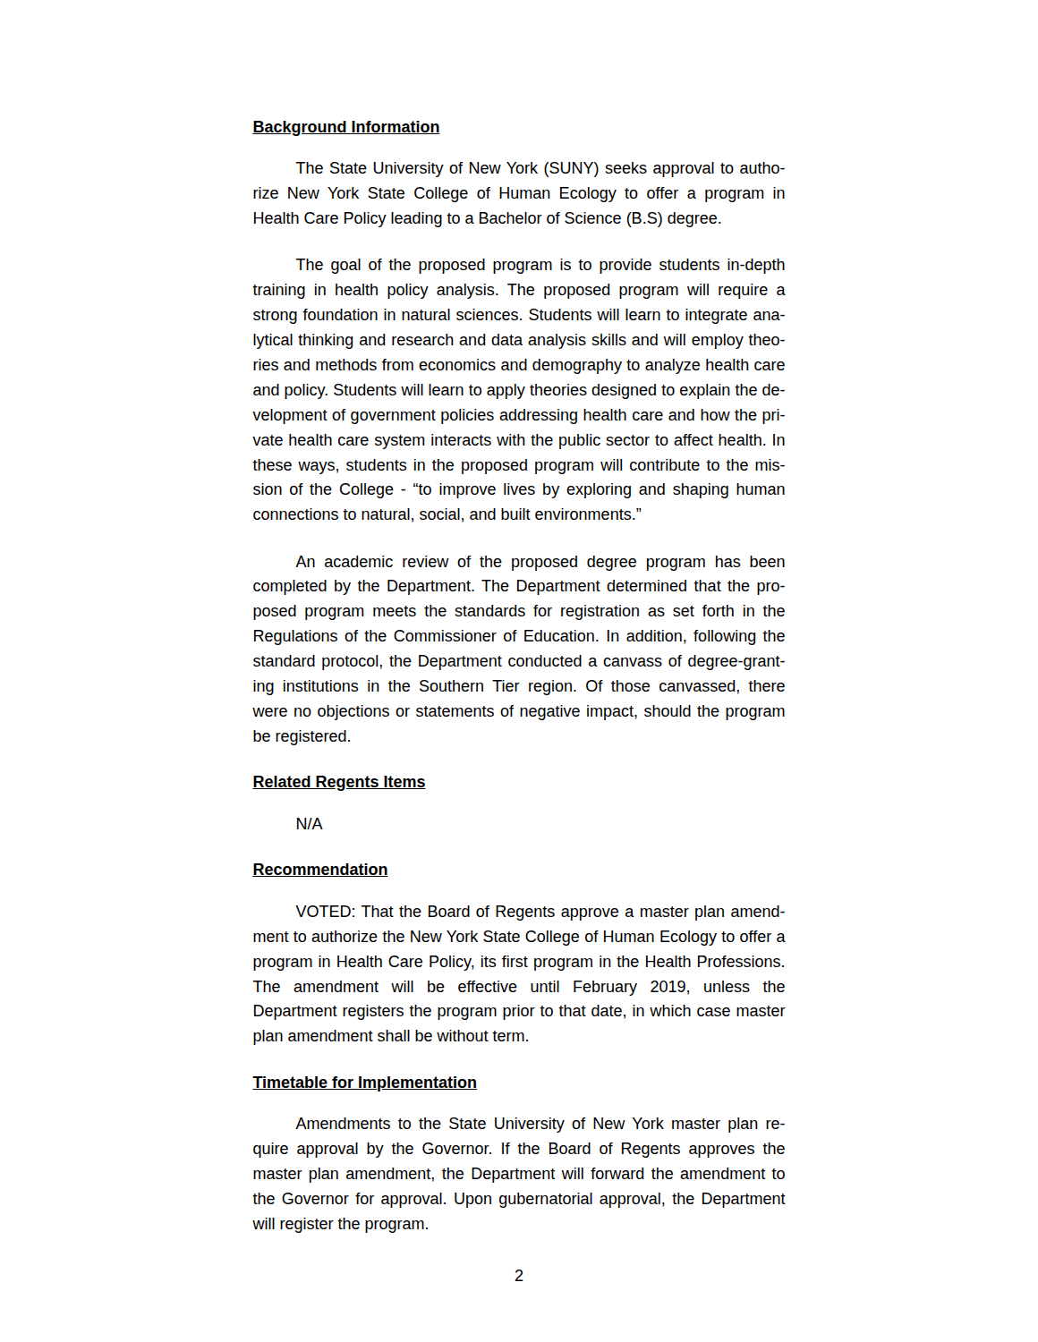Background Information
The State University of New York (SUNY) seeks approval to authorize New York State College of Human Ecology to offer a program in Health Care Policy leading to a Bachelor of Science (B.S) degree.
The goal of the proposed program is to provide students in-depth training in health policy analysis. The proposed program will require a strong foundation in natural sciences. Students will learn to integrate analytical thinking and research and data analysis skills and will employ theories and methods from economics and demography to analyze health care and policy. Students will learn to apply theories designed to explain the development of government policies addressing health care and how the private health care system interacts with the public sector to affect health. In these ways, students in the proposed program will contribute to the mission of the College - “to improve lives by exploring and shaping human connections to natural, social, and built environments.”
An academic review of the proposed degree program has been completed by the Department. The Department determined that the proposed program meets the standards for registration as set forth in the Regulations of the Commissioner of Education. In addition, following the standard protocol, the Department conducted a canvass of degree-granting institutions in the Southern Tier region. Of those canvassed, there were no objections or statements of negative impact, should the program be registered.
Related Regents Items
N/A
Recommendation
VOTED: That the Board of Regents approve a master plan amendment to authorize the New York State College of Human Ecology to offer a program in Health Care Policy, its first program in the Health Professions. The amendment will be effective until February 2019, unless the Department registers the program prior to that date, in which case master plan amendment shall be without term.
Timetable for Implementation
Amendments to the State University of New York master plan require approval by the Governor. If the Board of Regents approves the master plan amendment, the Department will forward the amendment to the Governor for approval. Upon gubernatorial approval, the Department will register the program.
2